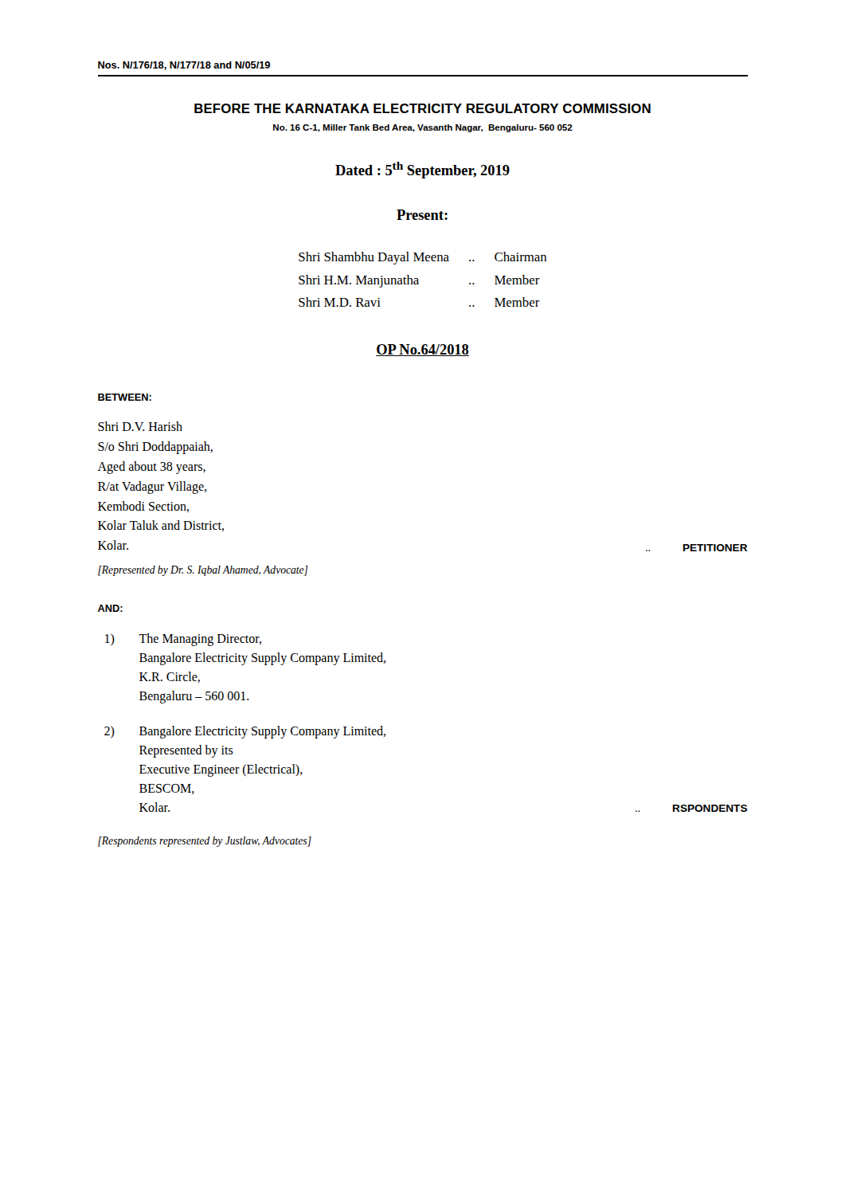Nos. N/176/18, N/177/18 and N/05/19
BEFORE THE KARNATAKA ELECTRICITY REGULATORY COMMISSION
No. 16 C-1, Miller Tank Bed Area, Vasanth Nagar, Bengaluru- 560 052
Dated : 5th September, 2019
Present:
| Shri Shambhu Dayal Meena | .. | Chairman |
| Shri H.M. Manjunatha | .. | Member |
| Shri M.D. Ravi | .. | Member |
OP No.64/2018
BETWEEN:
Shri D.V. Harish
S/o Shri Doddappaiah,
Aged about 38 years,
R/at Vadagur Village,
Kembodi Section,
Kolar Taluk and District,
Kolar.
.. PETITIONER
[Represented by Dr. S. Iqbal Ahamed, Advocate]
AND:
The Managing Director,
Bangalore Electricity Supply Company Limited,
K.R. Circle,
Bengaluru – 560 001.
Bangalore Electricity Supply Company Limited,
Represented by its
Executive Engineer (Electrical),
BESCOM,
Kolar.
.. RSPONDENTS
[Respondents represented by Justlaw, Advocates]